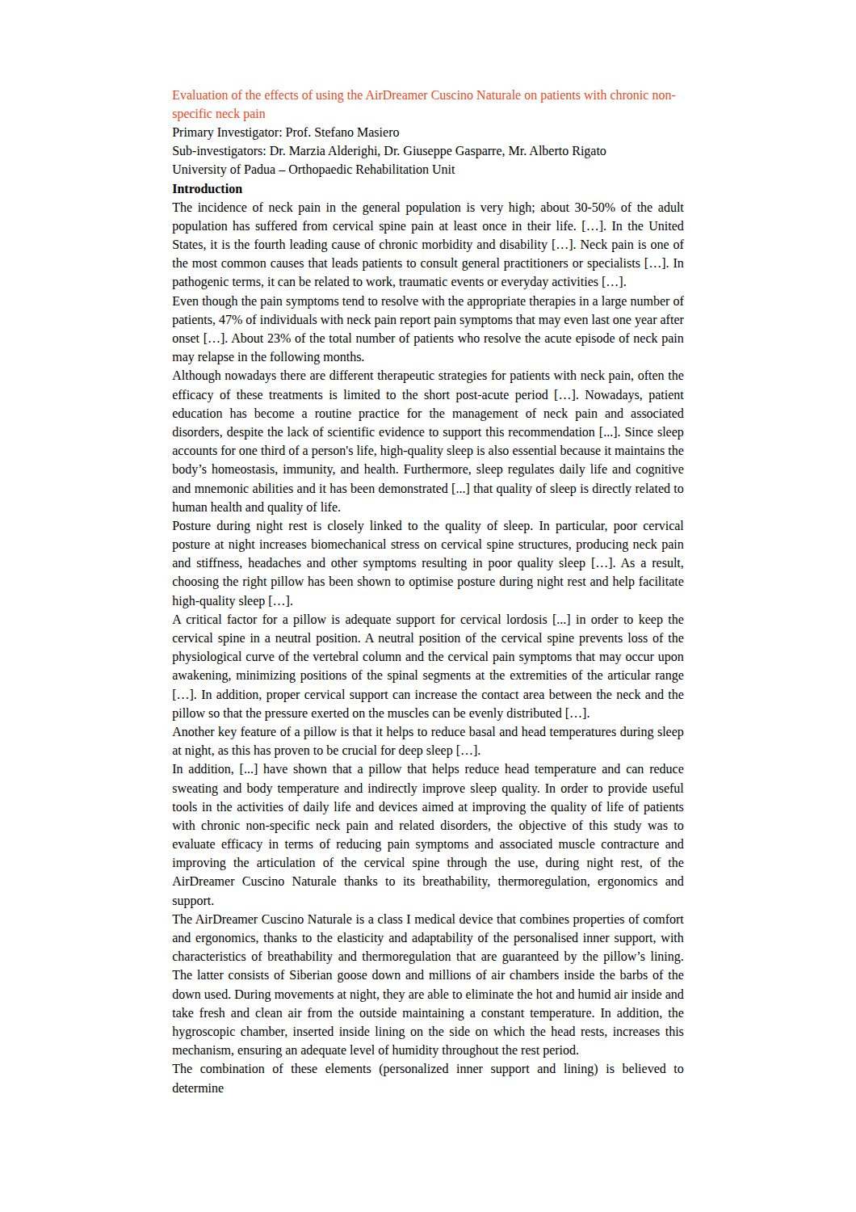Evaluation of the effects of using the AirDreamer Cuscino Naturale on patients with chronic non-specific neck pain
Primary Investigator: Prof. Stefano Masiero
Sub-investigators: Dr. Marzia Alderighi, Dr. Giuseppe Gasparre, Mr. Alberto Rigato
University of Padua – Orthopaedic Rehabilitation Unit
Introduction
The incidence of neck pain in the general population is very high; about 30-50% of the adult population has suffered from cervical spine pain at least once in their life. […]. In the United States, it is the fourth leading cause of chronic morbidity and disability […]. Neck pain is one of the most common causes that leads patients to consult general practitioners or specialists […]. In pathogenic terms, it can be related to work, traumatic events or everyday activities […].
Even though the pain symptoms tend to resolve with the appropriate therapies in a large number of patients, 47% of individuals with neck pain report pain symptoms that may even last one year after onset […]. About 23% of the total number of patients who resolve the acute episode of neck pain may relapse in the following months.
Although nowadays there are different therapeutic strategies for patients with neck pain, often the efficacy of these treatments is limited to the short post-acute period […]. Nowadays, patient education has become a routine practice for the management of neck pain and associated disorders, despite the lack of scientific evidence to support this recommendation [...]. Since sleep accounts for one third of a person's life, high-quality sleep is also essential because it maintains the body’s homeostasis, immunity, and health. Furthermore, sleep regulates daily life and cognitive and mnemonic abilities and it has been demonstrated [...] that quality of sleep is directly related to human health and quality of life.
Posture during night rest is closely linked to the quality of sleep. In particular, poor cervical posture at night increases biomechanical stress on cervical spine structures, producing neck pain and stiffness, headaches and other symptoms resulting in poor quality sleep […]. As a result, choosing the right pillow has been shown to optimise posture during night rest and help facilitate high-quality sleep […].
A critical factor for a pillow is adequate support for cervical lordosis [...] in order to keep the cervical spine in a neutral position. A neutral position of the cervical spine prevents loss of the physiological curve of the vertebral column and the cervical pain symptoms that may occur upon awakening, minimizing positions of the spinal segments at the extremities of the articular range […]. In addition, proper cervical support can increase the contact area between the neck and the pillow so that the pressure exerted on the muscles can be evenly distributed […].
Another key feature of a pillow is that it helps to reduce basal and head temperatures during sleep at night, as this has proven to be crucial for deep sleep […].
In addition, [...] have shown that a pillow that helps reduce head temperature and can reduce sweating and body temperature and indirectly improve sleep quality. In order to provide useful tools in the activities of daily life and devices aimed at improving the quality of life of patients with chronic non-specific neck pain and related disorders, the objective of this study was to evaluate efficacy in terms of reducing pain symptoms and associated muscle contracture and improving the articulation of the cervical spine through the use, during night rest, of the AirDreamer Cuscino Naturale thanks to its breathability, thermoregulation, ergonomics and support.
The AirDreamer Cuscino Naturale is a class I medical device that combines properties of comfort and ergonomics, thanks to the elasticity and adaptability of the personalised inner support, with characteristics of breathability and thermoregulation that are guaranteed by the pillow’s lining. The latter consists of Siberian goose down and millions of air chambers inside the barbs of the down used. During movements at night, they are able to eliminate the hot and humid air inside and take fresh and clean air from the outside maintaining a constant temperature. In addition, the hygroscopic chamber, inserted inside lining on the side on which the head rests, increases this mechanism, ensuring an adequate level of humidity throughout the rest period.
The combination of these elements (personalized inner support and lining) is believed to determine